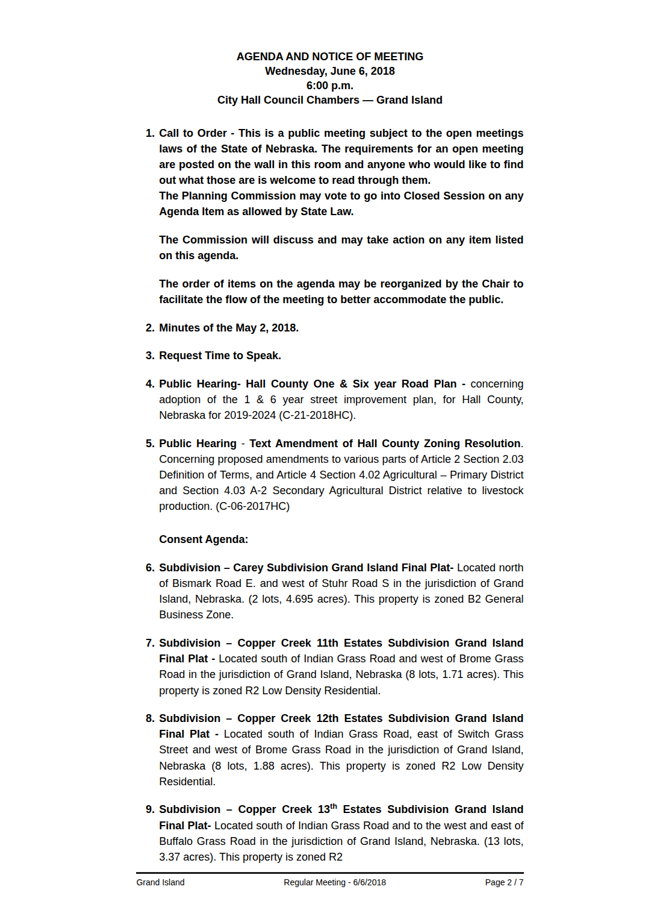AGENDA AND NOTICE OF MEETING
Wednesday, June 6, 2018
6:00 p.m.
City Hall Council Chambers — Grand Island
Call to Order - This is a public meeting subject to the open meetings laws of the State of Nebraska. The requirements for an open meeting are posted on the wall in this room and anyone who would like to find out what those are is welcome to read through them.
The Planning Commission may vote to go into Closed Session on any Agenda Item as allowed by State Law.
The Commission will discuss and may take action on any item listed on this agenda.
The order of items on the agenda may be reorganized by the Chair to facilitate the flow of the meeting to better accommodate the public.
Minutes of the May 2, 2018.
Request Time to Speak.
Public Hearing- Hall County One & Six year Road Plan - concerning adoption of the 1 & 6 year street improvement plan, for Hall County, Nebraska for 2019-2024 (C-21-2018HC).
Public Hearing - Text Amendment of Hall County Zoning Resolution. Concerning proposed amendments to various parts of Article 2 Section 2.03 Definition of Terms, and Article 4 Section 4.02 Agricultural – Primary District and Section 4.03 A-2 Secondary Agricultural District relative to livestock production. (C-06-2017HC)
Consent Agenda:
Subdivision – Carey Subdivision Grand Island Final Plat- Located north of Bismark Road E. and west of Stuhr Road S in the jurisdiction of Grand Island, Nebraska. (2 lots, 4.695 acres). This property is zoned B2 General Business Zone.
Subdivision – Copper Creek 11th Estates Subdivision Grand Island Final Plat - Located south of Indian Grass Road and west of Brome Grass Road in the jurisdiction of Grand Island, Nebraska (8 lots, 1.71 acres). This property is zoned R2 Low Density Residential.
Subdivision – Copper Creek 12th Estates Subdivision Grand Island Final Plat - Located south of Indian Grass Road, east of Switch Grass Street and west of Brome Grass Road in the jurisdiction of Grand Island, Nebraska (8 lots, 1.88 acres). This property is zoned R2 Low Density Residential.
Subdivision – Copper Creek 13th Estates Subdivision Grand Island Final Plat- Located south of Indian Grass Road and to the west and east of Buffalo Grass Road in the jurisdiction of Grand Island, Nebraska. (13 lots, 3.37 acres). This property is zoned R2
Grand Island
Regular Meeting - 6/6/2018
Page 2 / 7